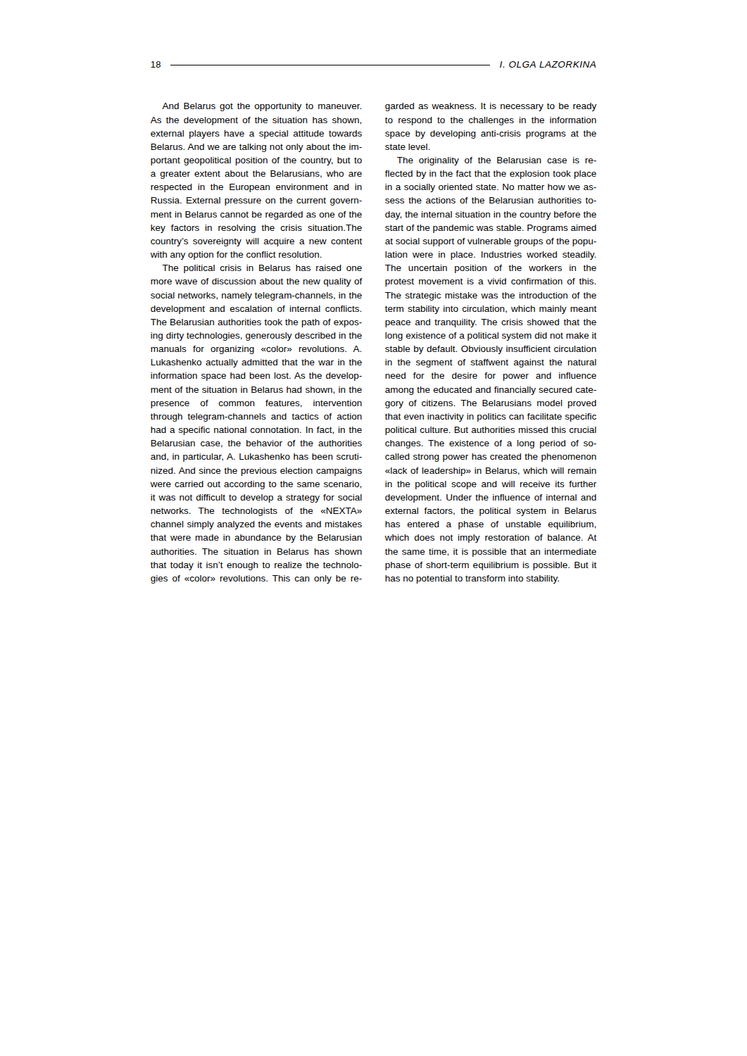18 I. OLGA LAZORKINA
And Belarus got the opportunity to maneuver. As the development of the situation has shown, external players have a special attitude towards Belarus. And we are talking not only about the important geopolitical position of the country, but to a greater extent about the Belarusians, who are respected in the European environment and in Russia. External pressure on the current government in Belarus cannot be regarded as one of the key factors in resolving the crisis situation.The country’s sovereignty will acquire a new content with any option for the conflict resolution.
The political crisis in Belarus has raised one more wave of discussion about the new quality of social networks, namely telegram-channels, in the development and escalation of internal conflicts. The Belarusian authorities took the path of exposing dirty technologies, generously described in the manuals for organizing «color» revolutions. A. Lukashenko actually admitted that the war in the information space had been lost. As the development of the situation in Belarus had shown, in the presence of common features, intervention through telegram-channels and tactics of action had a specific national connotation. In fact, in the Belarusian case, the behavior of the authorities and, in particular, A. Lukashenko has been scrutinized. And since the previous election campaigns were carried out according to the same scenario, it was not difficult to develop a strategy for social networks. The technologists of the «NEXTA» channel simply analyzed the events and mistakes that were made in abundance by the Belarusian authorities. The situation in Belarus has shown that today it isn’t enough to realize the technologies of «color» revolutions. This can only be regarded as weakness. It is necessary to be ready to respond to the challenges in the information space by developing anti-crisis programs at the state level.
The originality of the Belarusian case is reflected by in the fact that the explosion took place in a socially oriented state. No matter how we assess the actions of the Belarusian authorities today, the internal situation in the country before the start of the pandemic was stable. Programs aimed at social support of vulnerable groups of the population were in place. Industries worked steadily. The uncertain position of the workers in the protest movement is a vivid confirmation of this. The strategic mistake was the introduction of the term stability into circulation, which mainly meant peace and tranquility. The crisis showed that the long existence of a political system did not make it stable by default. Obviously insufficient circulation in the segment of staffwent against the natural need for the desire for power and influence among the educated and financially secured category of citizens. The Belarusians model proved that even inactivity in politics can facilitate specific political culture. But authorities missed this crucial changes. The existence of a long period of so-called strong power has created the phenomenon «lack of leadership» in Belarus, which will remain in the political scope and will receive its further development. Under the influence of internal and external factors, the political system in Belarus has entered a phase of unstable equilibrium, which does not imply restoration of balance. At the same time, it is possible that an intermediate phase of short-term equilibrium is possible. But it has no potential to transform into stability.